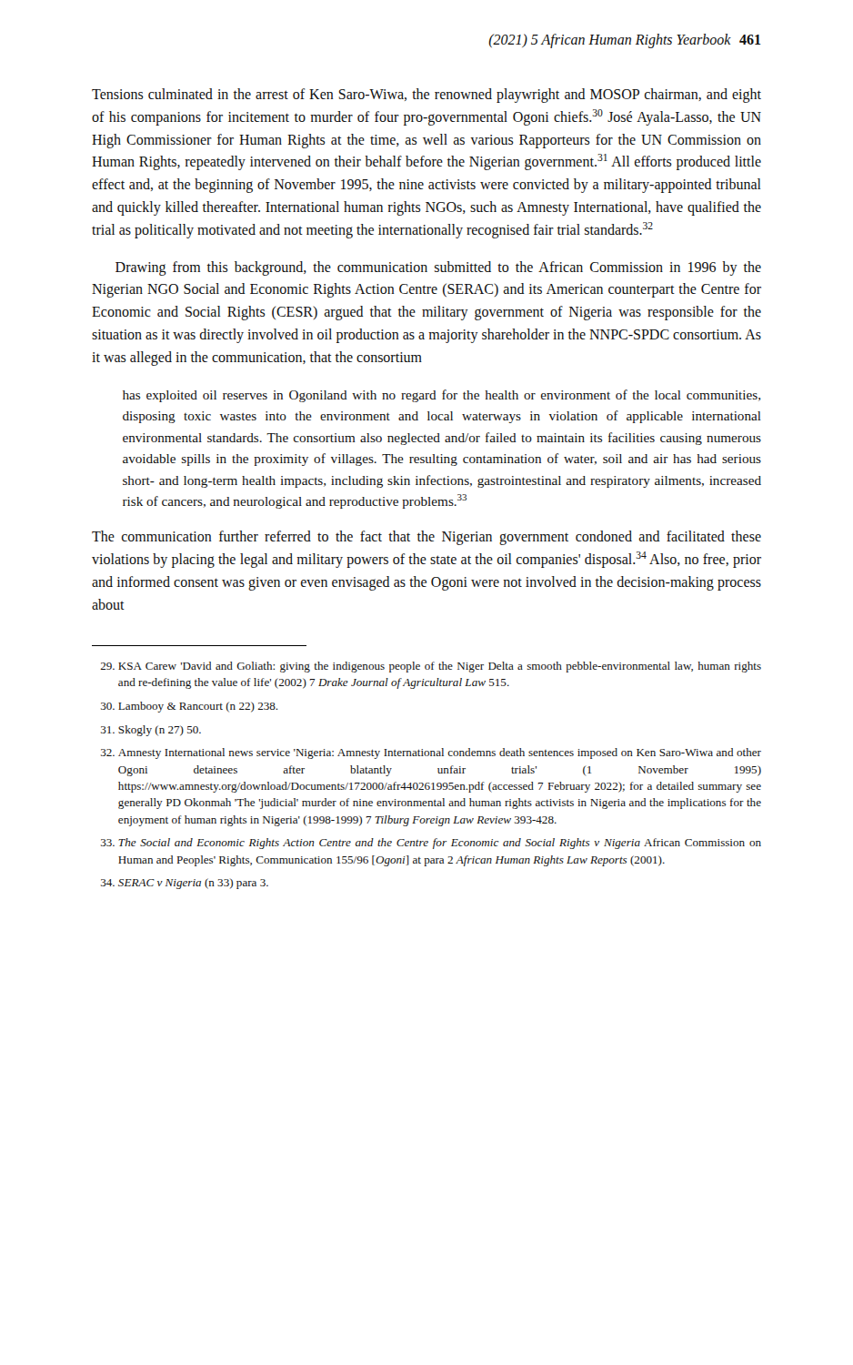(2021) 5 African Human Rights Yearbook 461
Tensions culminated in the arrest of Ken Saro-Wiwa, the renowned playwright and MOSOP chairman, and eight of his companions for incitement to murder of four pro-governmental Ogoni chiefs.30 José Ayala-Lasso, the UN High Commissioner for Human Rights at the time, as well as various Rapporteurs for the UN Commission on Human Rights, repeatedly intervened on their behalf before the Nigerian government.31 All efforts produced little effect and, at the beginning of November 1995, the nine activists were convicted by a military-appointed tribunal and quickly killed thereafter. International human rights NGOs, such as Amnesty International, have qualified the trial as politically motivated and not meeting the internationally recognised fair trial standards.32
Drawing from this background, the communication submitted to the African Commission in 1996 by the Nigerian NGO Social and Economic Rights Action Centre (SERAC) and its American counterpart the Centre for Economic and Social Rights (CESR) argued that the military government of Nigeria was responsible for the situation as it was directly involved in oil production as a majority shareholder in the NNPC-SPDC consortium. As it was alleged in the communication, that the consortium
has exploited oil reserves in Ogoniland with no regard for the health or environment of the local communities, disposing toxic wastes into the environment and local waterways in violation of applicable international environmental standards. The consortium also neglected and/or failed to maintain its facilities causing numerous avoidable spills in the proximity of villages. The resulting contamination of water, soil and air has had serious short- and long-term health impacts, including skin infections, gastrointestinal and respiratory ailments, increased risk of cancers, and neurological and reproductive problems.33
The communication further referred to the fact that the Nigerian government condoned and facilitated these violations by placing the legal and military powers of the state at the oil companies' disposal.34 Also, no free, prior and informed consent was given or even envisaged as the Ogoni were not involved in the decision-making process about
KSA Carew 'David and Goliath: giving the indigenous people of the Niger Delta a smooth pebble-environmental law, human rights and re-defining the value of life' (2002) 7 Drake Journal of Agricultural Law 515.
Lambooy & Rancourt (n 22) 238.
Skogly (n 27) 50.
Amnesty International news service 'Nigeria: Amnesty International condemns death sentences imposed on Ken Saro-Wiwa and other Ogoni detainees after blatantly unfair trials' (1 November 1995) https://www.amnesty.org/download/Documents/172000/afr440261995en.pdf (accessed 7 February 2022); for a detailed summary see generally PD Okonmah 'The 'judicial' murder of nine environmental and human rights activists in Nigeria and the implications for the enjoyment of human rights in Nigeria' (1998-1999) 7 Tilburg Foreign Law Review 393-428.
The Social and Economic Rights Action Centre and the Centre for Economic and Social Rights v Nigeria African Commission on Human and Peoples' Rights, Communication 155/96 [Ogoni] at para 2 African Human Rights Law Reports (2001).
SERAC v Nigeria (n 33) para 3.